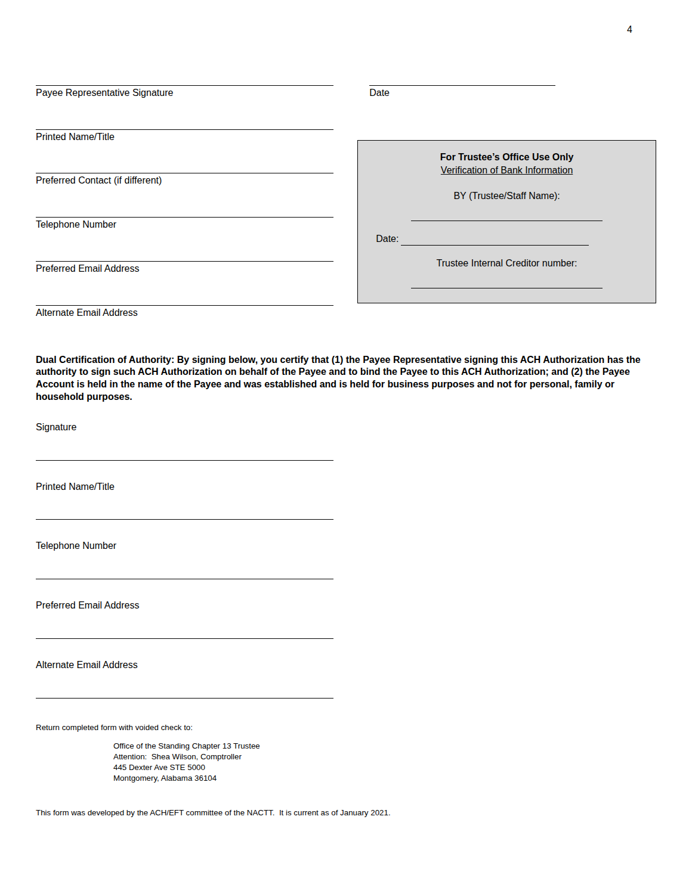4
Payee Representative Signature
Date
Printed Name/Title
Preferred Contact (if different)
Telephone Number
Preferred Email Address
Alternate Email Address
For Trustee’s Office Use Only
Verification of Bank Information
BY (Trustee/Staff Name):
Date:
Trustee Internal Creditor number:
Dual Certification of Authority: By signing below, you certify that (1) the Payee Representative signing this ACH Authorization has the authority to sign such ACH Authorization on behalf of the Payee and to bind the Payee to this ACH Authorization; and (2) the Payee Account is held in the name of the Payee and was established and is held for business purposes and not for personal, family or household purposes.
Signature
Printed Name/Title
Telephone Number
Preferred Email Address
Alternate Email Address
Return completed form with voided check to:
Office of the Standing Chapter 13 Trustee
Attention: Shea Wilson, Comptroller
445 Dexter Ave STE 5000
Montgomery, Alabama 36104
This form was developed by the ACH/EFT committee of the NACTT. It is current as of January 2021.